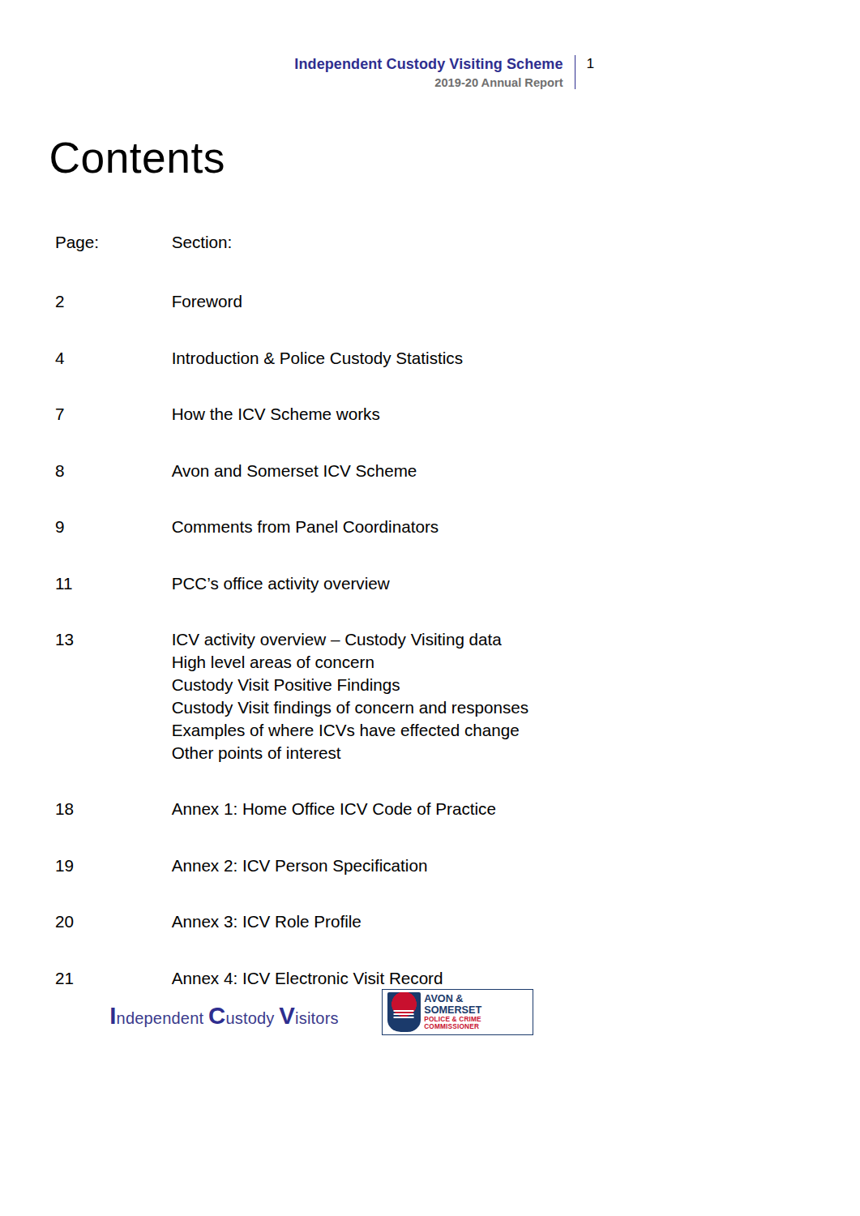Independent Custody Visiting Scheme
2019-20 Annual Report
1
Contents
| Page: | Section: |
| 2 | Foreword |
| 4 | Introduction & Police Custody Statistics |
| 7 | How the ICV Scheme works |
| 8 | Avon and Somerset ICV Scheme |
| 9 | Comments from Panel Coordinators |
| 11 | PCC’s office activity overview |
| 13 | ICV activity overview – Custody Visiting data High level areas of concern Custody Visit Positive Findings Custody Visit findings of concern and responses Examples of where ICVs have effected change Other points of interest |
| 18 | Annex 1: Home Office ICV Code of Practice |
| 19 | Annex 2: ICV Person Specification |
| 20 | Annex 3: ICV Role Profile |
| 21 | Annex 4: ICV Electronic Visit Record |
Independent Custody Visitors
AVON &
SOMERSET
POLICE & CRIME
COMMISSIONER